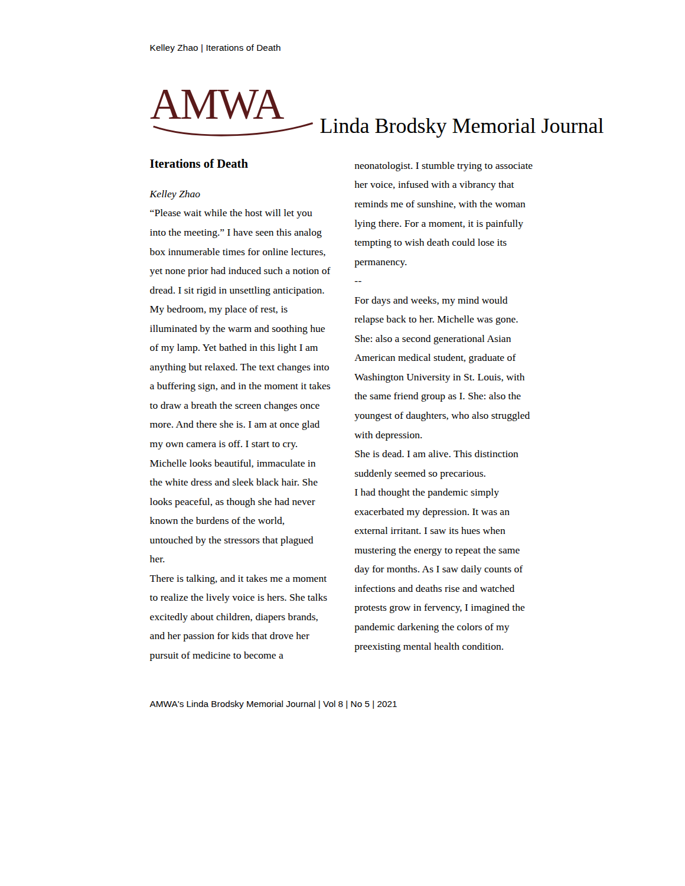Kelley Zhao | Iterations of Death
AMWA
Linda Brodsky Memorial Journal
Iterations of Death
Kelley Zhao
“Please wait while the host will let you into the meeting.” I have seen this analog box innumerable times for online lectures, yet none prior had induced such a notion of dread. I sit rigid in unsettling anticipation. My bedroom, my place of rest, is illuminated by the warm and soothing hue of my lamp. Yet bathed in this light I am anything but relaxed. The text changes into a buffering sign, and in the moment it takes to draw a breath the screen changes once more. And there she is. I am at once glad my own camera is off. I start to cry.
Michelle looks beautiful, immaculate in the white dress and sleek black hair. She looks peaceful, as though she had never known the burdens of the world, untouched by the stressors that plagued her.
There is talking, and it takes me a moment to realize the lively voice is hers. She talks excitedly about children, diapers brands, and her passion for kids that drove her pursuit of medicine to become a neonatologist. I stumble trying to associate her voice, infused with a vibrancy that reminds me of sunshine, with the woman lying there. For a moment, it is painfully tempting to wish death could lose its permanency.
--
For days and weeks, my mind would relapse back to her. Michelle was gone. She: also a second generational Asian American medical student, graduate of Washington University in St. Louis, with the same friend group as I. She: also the youngest of daughters, who also struggled with depression.
She is dead. I am alive. This distinction suddenly seemed so precarious.
I had thought the pandemic simply exacerbated my depression. It was an external irritant. I saw its hues when mustering the energy to repeat the same day for months. As I saw daily counts of infections and deaths rise and watched protests grow in fervency, I imagined the pandemic darkening the colors of my preexisting mental health condition.
AMWA's Linda Brodsky Memorial Journal | Vol 8 | No 5 | 2021